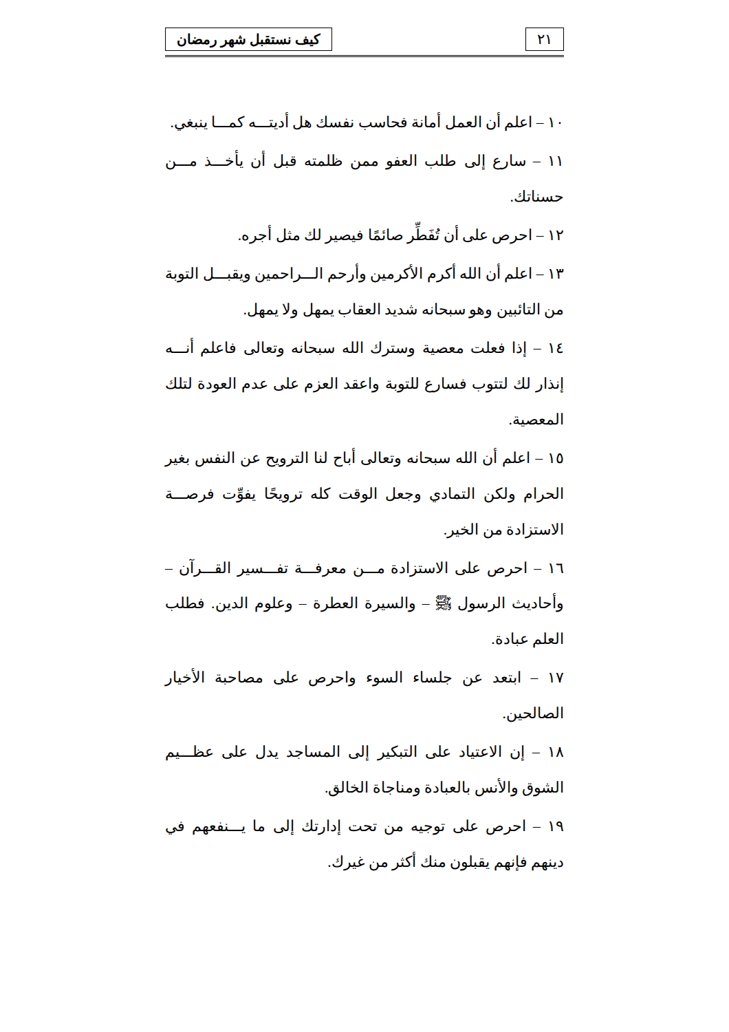٢١
كيف نستقبل شهر رمضان
١٠ – اعلم أن العمل أمانة فحاسب نفسك هل أديتـــه كمـــا ينبغي.
١١ – سارع إلى طلب العفو ممن ظلمته قبل أن يأخـــذ مـــن حسناتك.
١٢ – احرص على أن تُفَطِّر صائمًا فيصير لك مثل أجره.
١٣ – اعلم أن الله أكرم الأكرمين وأرحم الـــراحمين ويقبـــل التوبة من التائبين وهو سبحانه شديد العقاب يمهل ولا يمهل.
١٤ – إذا فعلت معصية وسترك الله سبحانه وتعالى فاعلم أنـــه إنذار لك لتتوب فسارع للتوبة واعقد العزم على عدم العودة لتلك المعصية.
١٥ – اعلم أن الله سبحانه وتعالى أباح لنا الترويح عن النفس بغير الحرام ولكن التمادي وجعل الوقت كله ترويحًا يفوِّت فرصـــة الاستزادة من الخير.
١٦ – احرص على الاستزادة مـــن معرفـــة تفـــسير القـــرآن – وأحاديث الرسول ﷺ – والسيرة العطرة – وعلوم الدين. فطلب العلم عبادة.
١٧ – ابتعد عن جلساء السوء واحرص على مصاحبة الأخيار الصالحين.
١٨ – إن الاعتياد على التبكير إلى المساجد يدل على عظـــيم الشوق والأنس بالعبادة ومناجاة الخالق.
١٩ – احرص على توجيه من تحت إدارتك إلى ما يـــنفعهم في دينهم فإنهم يقبلون منك أكثر من غيرك.